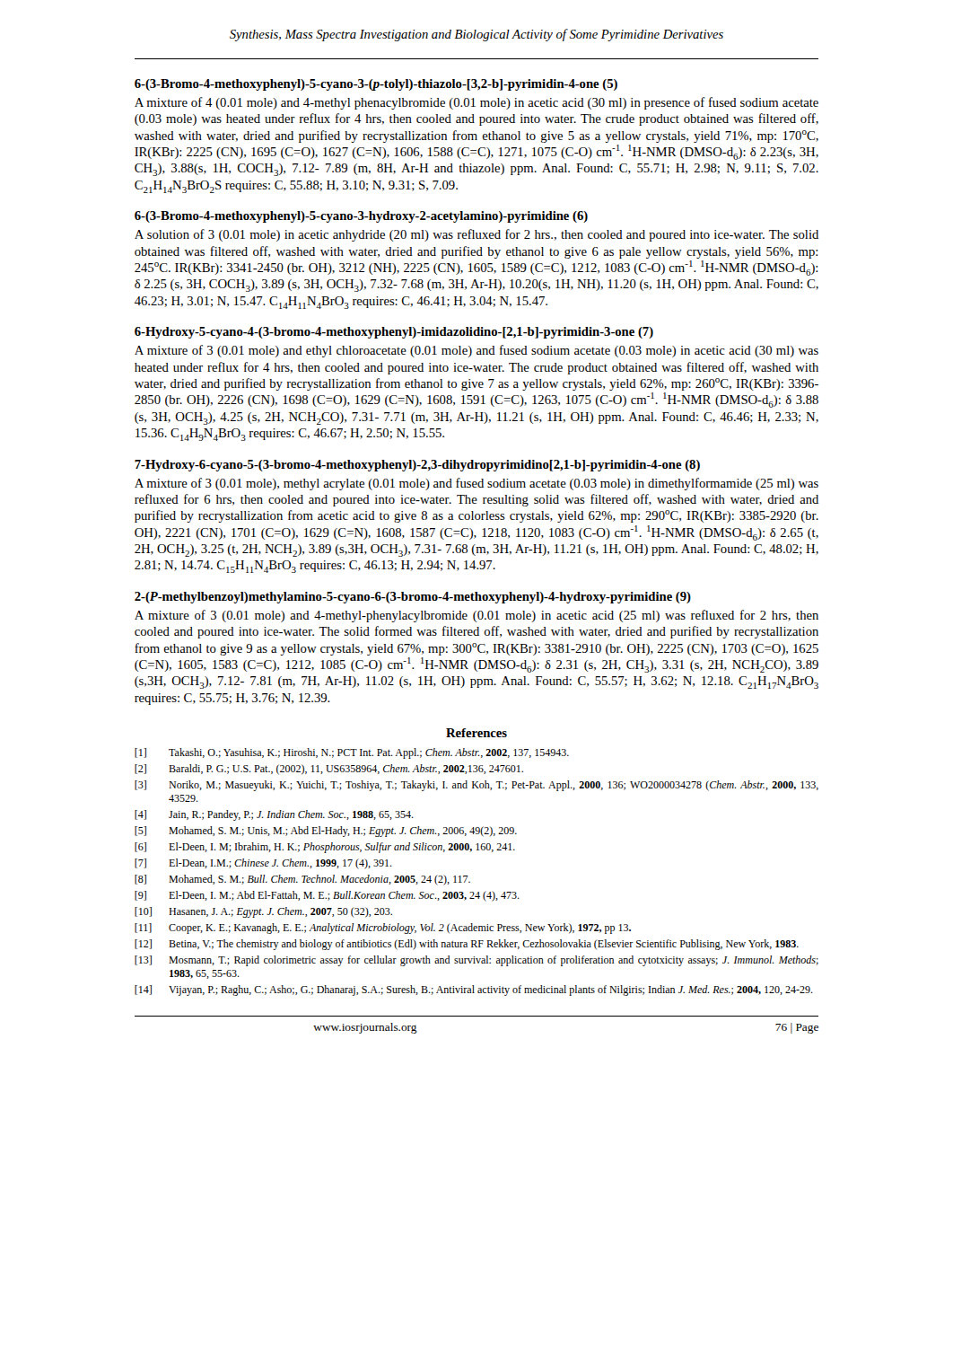Synthesis, Mass Spectra Investigation and Biological Activity of Some Pyrimidine Derivatives
6-(3-Bromo-4-methoxyphenyl)-5-cyano-3-(p-tolyl)-thiazolo-[3,2-b]-pyrimidin-4-one (5)
A mixture of 4 (0.01 mole) and 4-methyl phenacylbromide (0.01 mole) in acetic acid (30 ml) in presence of fused sodium acetate (0.03 mole) was heated under reflux for 4 hrs, then cooled and poured into water. The crude product obtained was filtered off, washed with water, dried and purified by recrystallization from ethanol to give 5 as a yellow crystals, yield 71%, mp: 170oC, IR(KBr): 2225 (CN), 1695 (C=O), 1627 (C=N), 1606, 1588 (C=C), 1271, 1075 (C-O) cm-1. 1H-NMR (DMSO-d6): δ 2.23(s, 3H, CH3), 3.88(s, 1H, COCH3), 7.12- 7.89 (m, 8H, Ar-H and thiazole) ppm. Anal. Found: C, 55.71; H, 2.98; N, 9.11; S, 7.02. C21H14N3BrO2S requires: C, 55.88; H, 3.10; N, 9.31; S, 7.09.
6-(3-Bromo-4-methoxyphenyl)-5-cyano-3-hydroxy-2-acetylamino)-pyrimidine (6)
A solution of 3 (0.01 mole) in acetic anhydride (20 ml) was refluxed for 2 hrs., then cooled and poured into ice-water. The solid obtained was filtered off, washed with water, dried and purified by ethanol to give 6 as pale yellow crystals, yield 56%, mp: 245oC. IR(KBr): 3341-2450 (br. OH), 3212 (NH), 2225 (CN), 1605, 1589 (C=C), 1212, 1083 (C-O) cm-1. 1H-NMR (DMSO-d6): δ 2.25 (s, 3H, COCH3), 3.89 (s, 3H, OCH3), 7.32- 7.68 (m, 3H, Ar-H), 10.20(s, 1H, NH), 11.20 (s, 1H, OH) ppm. Anal. Found: C, 46.23; H, 3.01; N, 15.47. C14H11N4BrO3 requires: C, 46.41; H, 3.04; N, 15.47.
6-Hydroxy-5-cyano-4-(3-bromo-4-methoxyphenyl)-imidazolidino-[2,1-b]-pyrimidin-3-one (7)
A mixture of 3 (0.01 mole) and ethyl chloroacetate (0.01 mole) and fused sodium acetate (0.03 mole) in acetic acid (30 ml) was heated under reflux for 4 hrs, then cooled and poured into ice-water. The crude product obtained was filtered off, washed with water, dried and purified by recrystallization from ethanol to give 7 as a yellow crystals, yield 62%, mp: 260oC, IR(KBr): 3396-2850 (br. OH), 2226 (CN), 1698 (C=O), 1629 (C=N), 1608, 1591 (C=C), 1263, 1075 (C-O) cm-1. 1H-NMR (DMSO-d6): δ 3.88 (s, 3H, OCH3), 4.25 (s, 2H, NCH2CO), 7.31- 7.71 (m, 3H, Ar-H), 11.21 (s, 1H, OH) ppm. Anal. Found: C, 46.46; H, 2.33; N, 15.36. C14H9N4BrO3 requires: C, 46.67; H, 2.50; N, 15.55.
7-Hydroxy-6-cyano-5-(3-bromo-4-methoxyphenyl)-2,3-dihydropyrimidino[2,1-b]-pyrimidin-4-one (8)
A mixture of 3 (0.01 mole), methyl acrylate (0.01 mole) and fused sodium acetate (0.03 mole) in dimethylformamide (25 ml) was refluxed for 6 hrs, then cooled and poured into ice-water. The resulting solid was filtered off, washed with water, dried and purified by recrystallization from acetic acid to give 8 as a colorless crystals, yield 62%, mp: 290oC, IR(KBr): 3385-2920 (br. OH), 2221 (CN), 1701 (C=O), 1629 (C=N), 1608, 1587 (C=C), 1218, 1120, 1083 (C-O) cm-1. 1H-NMR (DMSO-d6): δ 2.65 (t, 2H, OCH2), 3.25 (t, 2H, NCH2), 3.89 (s,3H, OCH3), 7.31- 7.68 (m, 3H, Ar-H), 11.21 (s, 1H, OH) ppm. Anal. Found: C, 48.02; H, 2.81; N, 14.74. C15H11N4BrO3 requires: C, 46.13; H, 2.94; N, 14.97.
2-(P-methylbenzoyl)methylamino-5-cyano-6-(3-bromo-4-methoxyphenyl)-4-hydroxy-pyrimidine (9)
A mixture of 3 (0.01 mole) and 4-methyl-phenylacylbromide (0.01 mole) in acetic acid (25 ml) was refluxed for 2 hrs, then cooled and poured into ice-water. The solid formed was filtered off, washed with water, dried and purified by recrystallization from ethanol to give 9 as a yellow crystals, yield 67%, mp: 300oC, IR(KBr): 3381-2910 (br. OH), 2225 (CN), 1703 (C=O), 1625 (C=N), 1605, 1583 (C=C), 1212, 1085 (C-O) cm-1. 1H-NMR (DMSO-d6): δ 2.31 (s, 2H, CH3), 3.31 (s, 2H, NCH2CO), 3.89 (s,3H, OCH3), 7.12- 7.81 (m, 7H, Ar-H), 11.02 (s, 1H, OH) ppm. Anal. Found: C, 55.57; H, 3.62; N, 12.18. C21H17N4BrO3 requires: C, 55.75; H, 3.76; N, 12.39.
References
Takashi, O.; Yasuhisa, K.; Hiroshi, N.; PCT Int. Pat. Appl.; Chem. Abstr., 2002, 137, 154943.
Baraldi, P. G.; U.S. Pat., (2002), 11, US6358964, Chem. Abstr., 2002,136, 247601.
Noriko, M.; Masueyuki, K.; Yuichi, T.; Toshiya, T.; Takayki, I. and Koh, T.; Pet-Pat. Appl., 2000, 136; WO2000034278 (Chem. Abstr., 2000, 133, 43529.
Jain, R.; Pandey, P.; J. Indian Chem. Soc., 1988, 65, 354.
Mohamed, S. M.; Unis, M.; Abd El-Hady, H.; Egypt. J. Chem., 2006, 49(2), 209.
El-Deen, I. M; Ibrahim, H. K.; Phosphorous, Sulfur and Silicon, 2000, 160, 241.
El-Dean, I.M.; Chinese J. Chem., 1999, 17 (4), 391.
Mohamed, S. M.; Bull. Chem. Technol. Macedonia, 2005, 24 (2), 117.
El-Deen, I. M.; Abd El-Fattah, M. E.; Bull.Korean Chem. Soc., 2003, 24 (4), 473.
Hasanen, J. A.; Egypt. J. Chem., 2007, 50 (32), 203.
Cooper, K. E.; Kavanagh, E. E.; Analytical Microbiology, Vol. 2 (Academic Press, New York), 1972, pp 13.
Betina, V.; The chemistry and biology of antibiotics (Edl) with natura RF Rekker, Cezhosolovakia (Elsevier Scientific Publising, New York, 1983.
Mosmann, T.; Rapid colorimetric assay for cellular growth and survival: application of proliferation and cytotxicity assays; J. Immunol. Methods; 1983, 65, 55-63.
Vijayan, P.; Raghu, C.; Asho;, G.; Dhanaraj, S.A.; Suresh, B.; Antiviral activity of medicinal plants of Nilgiris; Indian J. Med. Res.; 2004, 120, 24-29.
www.iosrjournals.org 76 | Page